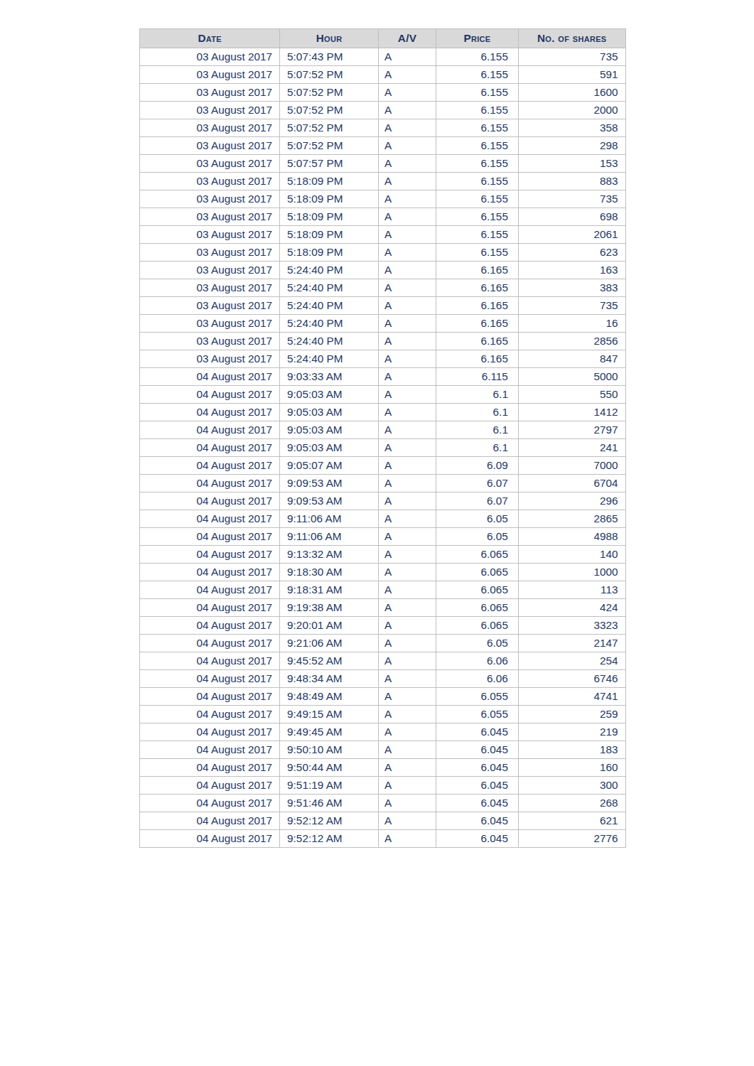| | Date | Hour | A/V | Price | No. of shares |
| --- | --- | --- | --- | --- | --- |
| | 03 August 2017 | 5:07:43 PM | A | 6.155 | 735 |
| | 03 August 2017 | 5:07:52 PM | A | 6.155 | 591 |
| | 03 August 2017 | 5:07:52 PM | A | 6.155 | 1600 |
| | 03 August 2017 | 5:07:52 PM | A | 6.155 | 2000 |
| | 03 August 2017 | 5:07:52 PM | A | 6.155 | 358 |
| | 03 August 2017 | 5:07:52 PM | A | 6.155 | 298 |
| | 03 August 2017 | 5:07:57 PM | A | 6.155 | 153 |
| | 03 August 2017 | 5:18:09 PM | A | 6.155 | 883 |
| | 03 August 2017 | 5:18:09 PM | A | 6.155 | 735 |
| | 03 August 2017 | 5:18:09 PM | A | 6.155 | 698 |
| | 03 August 2017 | 5:18:09 PM | A | 6.155 | 2061 |
| | 03 August 2017 | 5:18:09 PM | A | 6.155 | 623 |
| | 03 August 2017 | 5:24:40 PM | A | 6.165 | 163 |
| | 03 August 2017 | 5:24:40 PM | A | 6.165 | 383 |
| | 03 August 2017 | 5:24:40 PM | A | 6.165 | 735 |
| | 03 August 2017 | 5:24:40 PM | A | 6.165 | 16 |
| | 03 August 2017 | 5:24:40 PM | A | 6.165 | 2856 |
| | 03 August 2017 | 5:24:40 PM | A | 6.165 | 847 |
| | 04 August 2017 | 9:03:33 AM | A | 6.115 | 5000 |
| | 04 August 2017 | 9:05:03 AM | A | 6.1 | 550 |
| | 04 August 2017 | 9:05:03 AM | A | 6.1 | 1412 |
| | 04 August 2017 | 9:05:03 AM | A | 6.1 | 2797 |
| | 04 August 2017 | 9:05:03 AM | A | 6.1 | 241 |
| | 04 August 2017 | 9:05:07 AM | A | 6.09 | 7000 |
| | 04 August 2017 | 9:09:53 AM | A | 6.07 | 6704 |
| | 04 August 2017 | 9:09:53 AM | A | 6.07 | 296 |
| | 04 August 2017 | 9:11:06 AM | A | 6.05 | 2865 |
| | 04 August 2017 | 9:11:06 AM | A | 6.05 | 4988 |
| | 04 August 2017 | 9:13:32 AM | A | 6.065 | 140 |
| | 04 August 2017 | 9:18:30 AM | A | 6.065 | 1000 |
| | 04 August 2017 | 9:18:31 AM | A | 6.065 | 113 |
| | 04 August 2017 | 9:19:38 AM | A | 6.065 | 424 |
| | 04 August 2017 | 9:20:01 AM | A | 6.065 | 3323 |
| | 04 August 2017 | 9:21:06 AM | A | 6.05 | 2147 |
| | 04 August 2017 | 9:45:52 AM | A | 6.06 | 254 |
| | 04 August 2017 | 9:48:34 AM | A | 6.06 | 6746 |
| | 04 August 2017 | 9:48:49 AM | A | 6.055 | 4741 |
| | 04 August 2017 | 9:49:15 AM | A | 6.055 | 259 |
| | 04 August 2017 | 9:49:45 AM | A | 6.045 | 219 |
| | 04 August 2017 | 9:50:10 AM | A | 6.045 | 183 |
| | 04 August 2017 | 9:50:44 AM | A | 6.045 | 160 |
| | 04 August 2017 | 9:51:19 AM | A | 6.045 | 300 |
| | 04 August 2017 | 9:51:46 AM | A | 6.045 | 268 |
| | 04 August 2017 | 9:52:12 AM | A | 6.045 | 621 |
| | 04 August 2017 | 9:52:12 AM | A | 6.045 | 2776 |